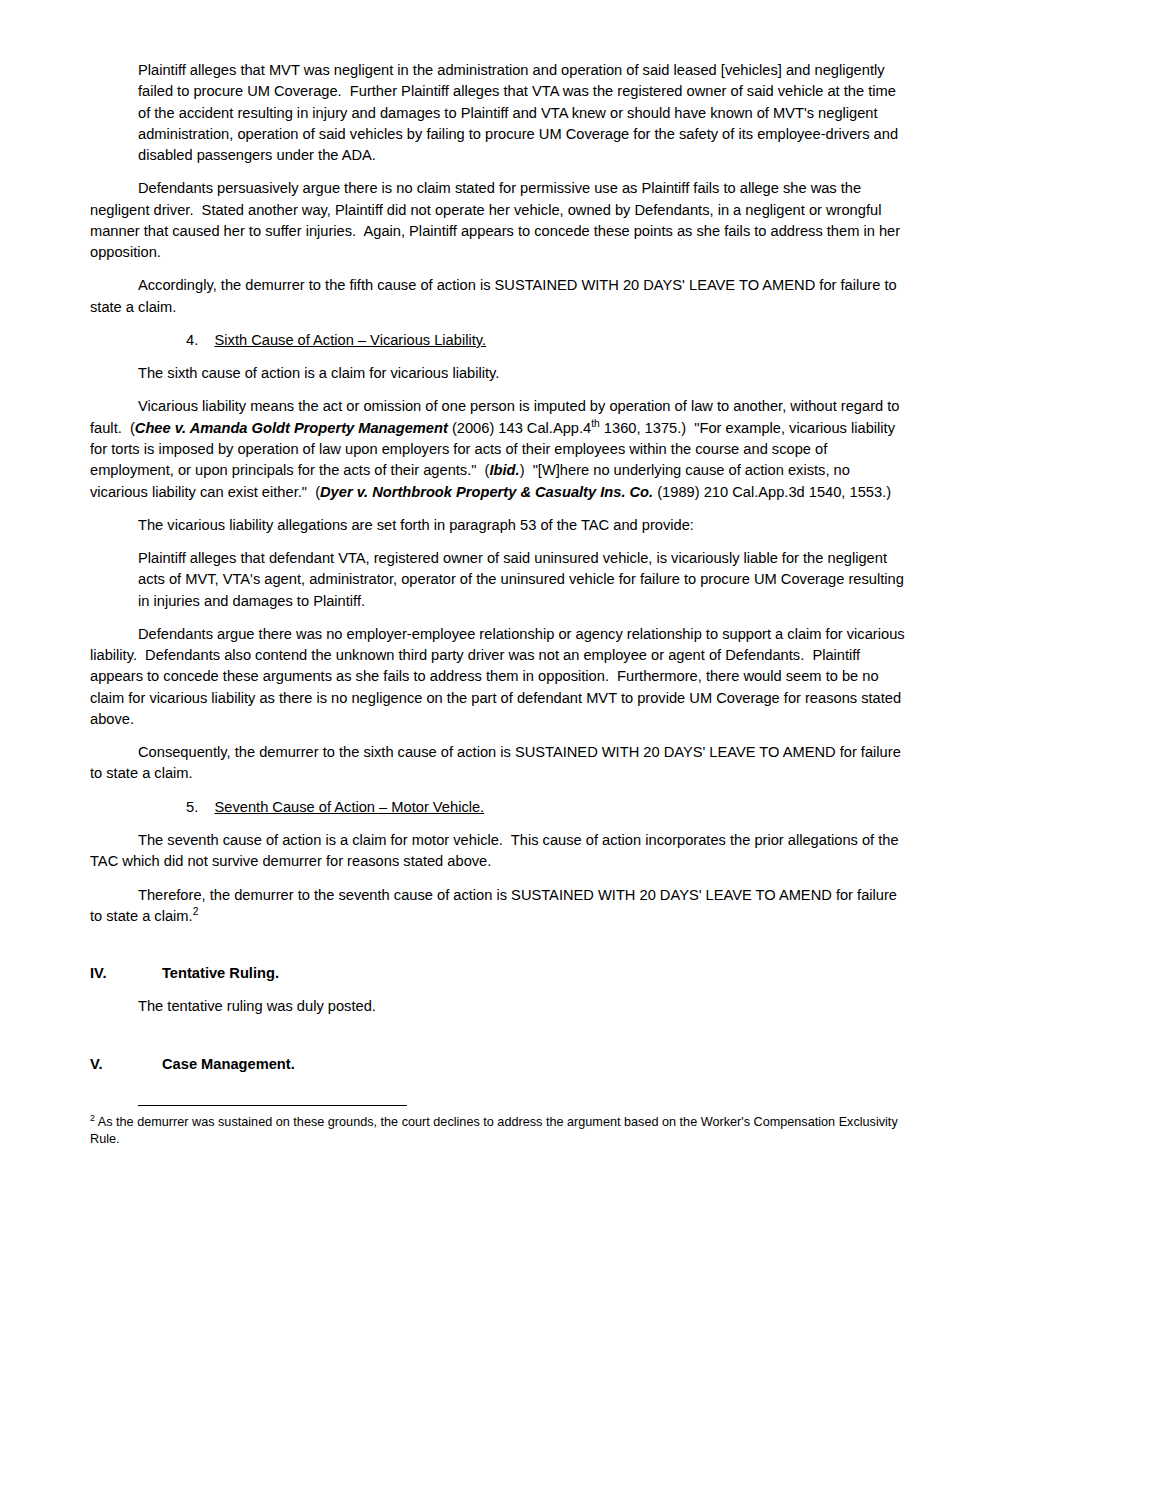Plaintiff alleges that MVT was negligent in the administration and operation of said leased [vehicles] and negligently failed to procure UM Coverage. Further Plaintiff alleges that VTA was the registered owner of said vehicle at the time of the accident resulting in injury and damages to Plaintiff and VTA knew or should have known of MVT's negligent administration, operation of said vehicles by failing to procure UM Coverage for the safety of its employee-drivers and disabled passengers under the ADA.
Defendants persuasively argue there is no claim stated for permissive use as Plaintiff fails to allege she was the negligent driver. Stated another way, Plaintiff did not operate her vehicle, owned by Defendants, in a negligent or wrongful manner that caused her to suffer injuries. Again, Plaintiff appears to concede these points as she fails to address them in her opposition.
Accordingly, the demurrer to the fifth cause of action is SUSTAINED WITH 20 DAYS' LEAVE TO AMEND for failure to state a claim.
4. Sixth Cause of Action – Vicarious Liability.
The sixth cause of action is a claim for vicarious liability.
Vicarious liability means the act or omission of one person is imputed by operation of law to another, without regard to fault. (Chee v. Amanda Goldt Property Management (2006) 143 Cal.App.4th 1360, 1375.) "For example, vicarious liability for torts is imposed by operation of law upon employers for acts of their employees within the course and scope of employment, or upon principals for the acts of their agents." (Ibid.) "[W]here no underlying cause of action exists, no vicarious liability can exist either." (Dyer v. Northbrook Property & Casualty Ins. Co. (1989) 210 Cal.App.3d 1540, 1553.)
The vicarious liability allegations are set forth in paragraph 53 of the TAC and provide:
Plaintiff alleges that defendant VTA, registered owner of said uninsured vehicle, is vicariously liable for the negligent acts of MVT, VTA's agent, administrator, operator of the uninsured vehicle for failure to procure UM Coverage resulting in injuries and damages to Plaintiff.
Defendants argue there was no employer-employee relationship or agency relationship to support a claim for vicarious liability. Defendants also contend the unknown third party driver was not an employee or agent of Defendants. Plaintiff appears to concede these arguments as she fails to address them in opposition. Furthermore, there would seem to be no claim for vicarious liability as there is no negligence on the part of defendant MVT to provide UM Coverage for reasons stated above.
Consequently, the demurrer to the sixth cause of action is SUSTAINED WITH 20 DAYS' LEAVE TO AMEND for failure to state a claim.
5. Seventh Cause of Action – Motor Vehicle.
The seventh cause of action is a claim for motor vehicle. This cause of action incorporates the prior allegations of the TAC which did not survive demurrer for reasons stated above.
Therefore, the demurrer to the seventh cause of action is SUSTAINED WITH 20 DAYS' LEAVE TO AMEND for failure to state a claim.2
IV. Tentative Ruling.
The tentative ruling was duly posted.
V. Case Management.
2 As the demurrer was sustained on these grounds, the court declines to address the argument based on the Worker's Compensation Exclusivity Rule.